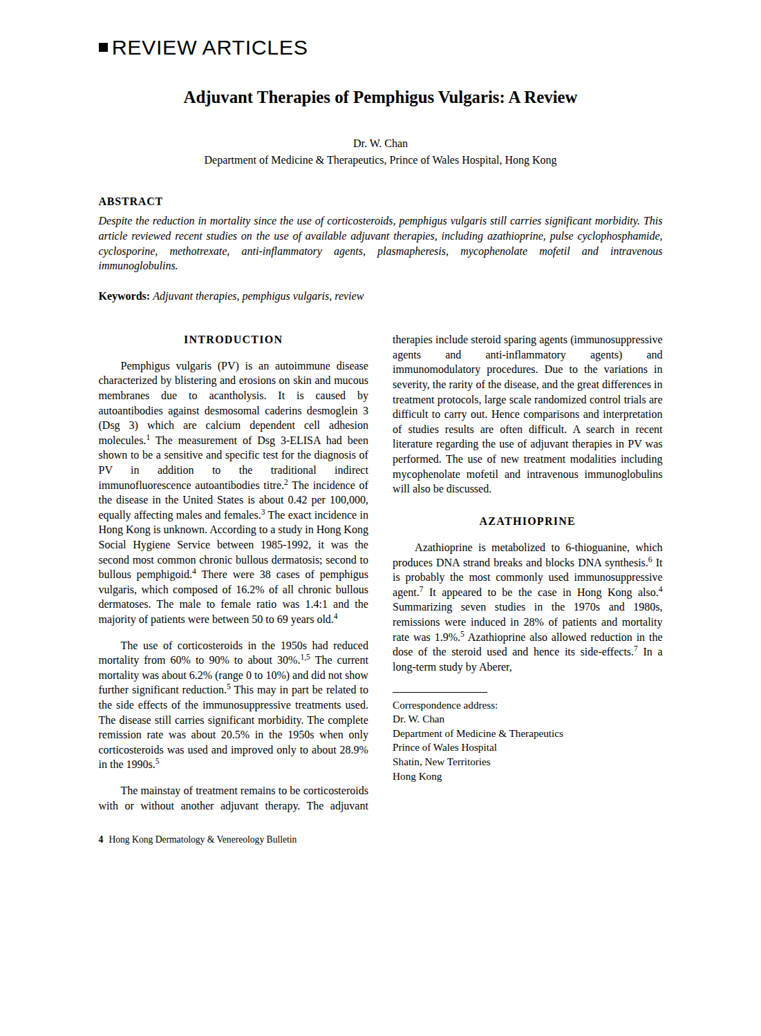REVIEW ARTICLES
Adjuvant Therapies of Pemphigus Vulgaris: A Review
Dr. W. Chan
Department of Medicine & Therapeutics, Prince of Wales Hospital, Hong Kong
ABSTRACT
Despite the reduction in mortality since the use of corticosteroids, pemphigus vulgaris still carries significant morbidity. This article reviewed recent studies on the use of available adjuvant therapies, including azathioprine, pulse cyclophosphamide, cyclosporine, methotrexate, anti-inflammatory agents, plasmapheresis, mycophenolate mofetil and intravenous immunoglobulins.
Keywords: Adjuvant therapies, pemphigus vulgaris, review
INTRODUCTION
Pemphigus vulgaris (PV) is an autoimmune disease characterized by blistering and erosions on skin and mucous membranes due to acantholysis. It is caused by autoantibodies against desmosomal caderins desmoglein 3 (Dsg 3) which are calcium dependent cell adhesion molecules.1 The measurement of Dsg 3-ELISA had been shown to be a sensitive and specific test for the diagnosis of PV in addition to the traditional indirect immunofluorescence autoantibodies titre.2 The incidence of the disease in the United States is about 0.42 per 100,000, equally affecting males and females.3 The exact incidence in Hong Kong is unknown. According to a study in Hong Kong Social Hygiene Service between 1985-1992, it was the second most common chronic bullous dermatosis; second to bullous pemphigoid.4 There were 38 cases of pemphigus vulgaris, which composed of 16.2% of all chronic bullous dermatoses. The male to female ratio was 1.4:1 and the majority of patients were between 50 to 69 years old.4
The use of corticosteroids in the 1950s had reduced mortality from 60% to 90% to about 30%.1,5 The current mortality was about 6.2% (range 0 to 10%) and did not show further significant reduction.5 This may in part be related to the side effects of the immunosuppressive treatments used. The disease still carries significant morbidity. The complete remission rate was about 20.5% in the 1950s when only corticosteroids was used and improved only to about 28.9% in the 1990s.5
The mainstay of treatment remains to be corticosteroids with or without another adjuvant therapy. The adjuvant therapies include steroid sparing agents (immunosuppressive agents and anti-inflammatory agents) and immunomodulatory procedures. Due to the variations in severity, the rarity of the disease, and the great differences in treatment protocols, large scale randomized control trials are difficult to carry out. Hence comparisons and interpretation of studies results are often difficult. A search in recent literature regarding the use of adjuvant therapies in PV was performed. The use of new treatment modalities including mycophenolate mofetil and intravenous immunoglobulins will also be discussed.
AZATHIOPRINE
Azathioprine is metabolized to 6-thioguanine, which produces DNA strand breaks and blocks DNA synthesis.6 It is probably the most commonly used immunosuppressive agent.7 It appeared to be the case in Hong Kong also.4 Summarizing seven studies in the 1970s and 1980s, remissions were induced in 28% of patients and mortality rate was 1.9%.5 Azathioprine also allowed reduction in the dose of the steroid used and hence its side-effects.7 In a long-term study by Aberer,
Correspondence address:
Dr. W. Chan
Department of Medicine & Therapeutics
Prince of Wales Hospital
Shatin, New Territories
Hong Kong
4 Hong Kong Dermatology & Venereology Bulletin